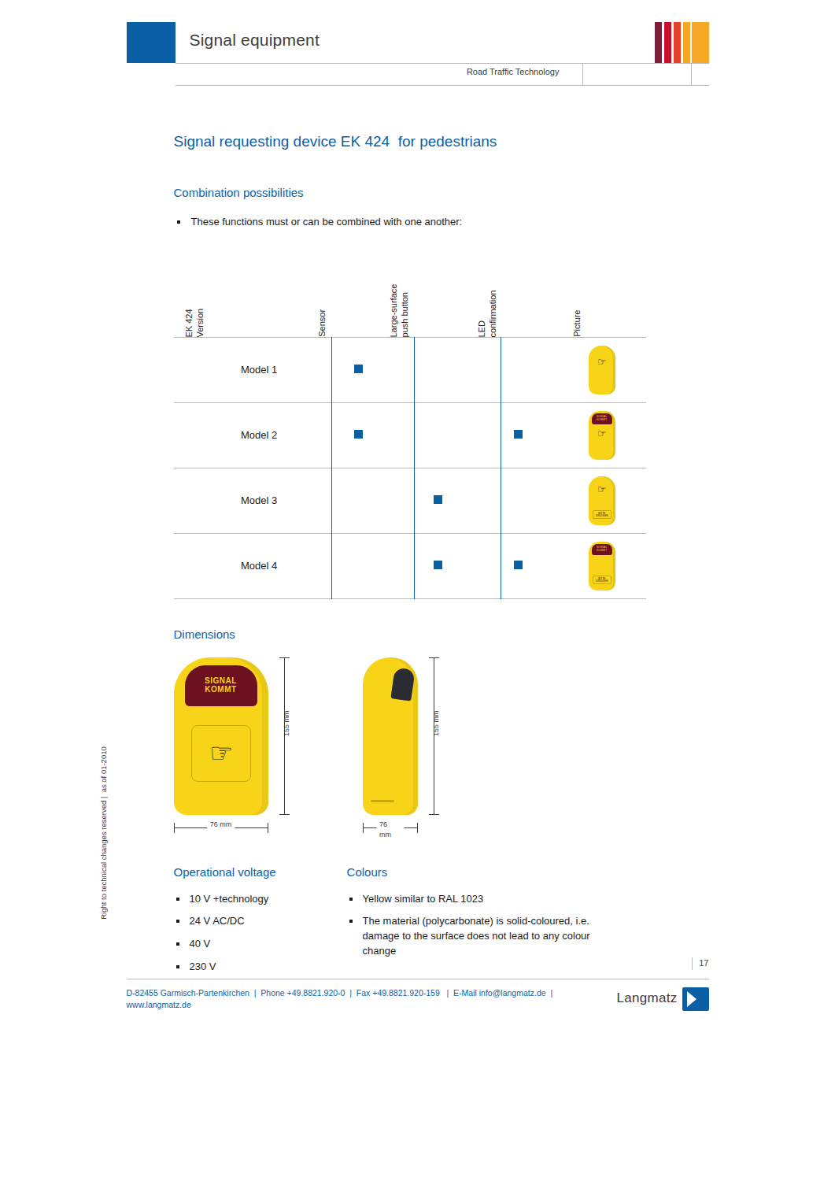Signal equipment
Road Traffic Technology
Signal requesting device EK 424 for pedestrians
Combination possibilities
These functions must or can be combined with one another:
EK 424
Version
Sensor
Large-surface
push button
LED
confirmation
Picture
| Model 1 | | | | ☞ |
| Model 2 | | | | SIGNAL KOMMT ☞ |
| Model 3 | | | | ☞ BITTE DRÜCKEN |
| Model 4 | | | | SIGNAL KOMMT BITTE DRÜCKEN |
Dimensions
SIGNAL
KOMMT
☞
155 mm
76 mm
155 mm
76 mm
Operational voltage
10 V +technology
24 V AC/DC
40 V
230 V
Colours
Yellow similar to RAL 1023
The material (polycarbonate) is solid-coloured, i.e. damage to the surface does not lead to any colour change
Right to technical changes reserved | as of 01-2010
17
D-82455 Garmisch-Partenkirchen | Phone +49.8821.920-0 | Fax +49.8821.920-159 | E-Mail info@langmatz.de | www.langmatz.de
Langmatz